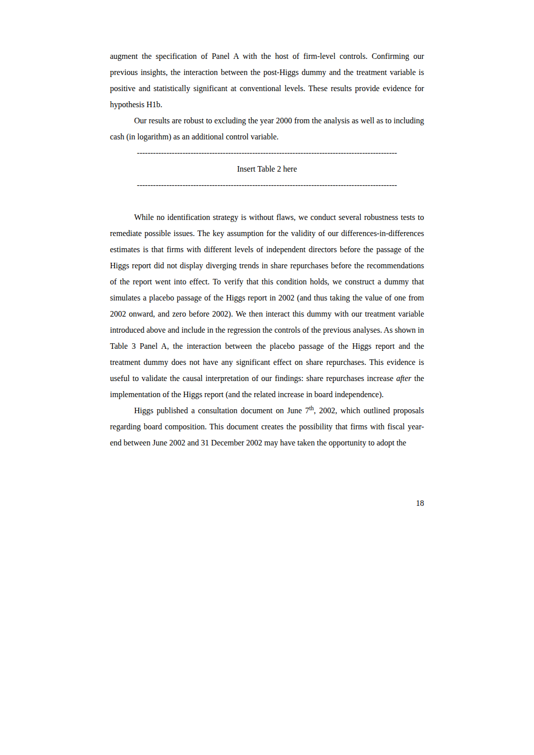augment the specification of Panel A with the host of firm-level controls. Confirming our previous insights, the interaction between the post-Higgs dummy and the treatment variable is positive and statistically significant at conventional levels. These results provide evidence for hypothesis H1b.
Our results are robust to excluding the year 2000 from the analysis as well as to including cash (in logarithm) as an additional control variable.
-------------------------------------------------------------------------------------------------
Insert Table 2 here
-------------------------------------------------------------------------------------------------
While no identification strategy is without flaws, we conduct several robustness tests to remediate possible issues. The key assumption for the validity of our differences-in-differences estimates is that firms with different levels of independent directors before the passage of the Higgs report did not display diverging trends in share repurchases before the recommendations of the report went into effect. To verify that this condition holds, we construct a dummy that simulates a placebo passage of the Higgs report in 2002 (and thus taking the value of one from 2002 onward, and zero before 2002). We then interact this dummy with our treatment variable introduced above and include in the regression the controls of the previous analyses. As shown in Table 3 Panel A, the interaction between the placebo passage of the Higgs report and the treatment dummy does not have any significant effect on share repurchases. This evidence is useful to validate the causal interpretation of our findings: share repurchases increase after the implementation of the Higgs report (and the related increase in board independence).
Higgs published a consultation document on June 7th, 2002, which outlined proposals regarding board composition. This document creates the possibility that firms with fiscal year-end between June 2002 and 31 December 2002 may have taken the opportunity to adopt the
18